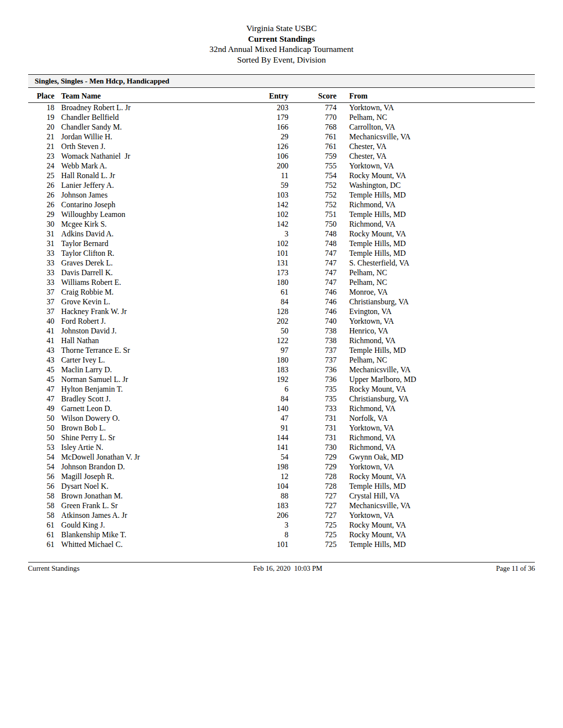Virginia State USBC
Current Standings
32nd Annual Mixed Handicap Tournament
Sorted By Event, Division
Singles, Singles - Men Hdcp, Handicapped
| Place | Team Name | Entry | Score | From |
| --- | --- | --- | --- | --- |
| 18 | Broadney Robert L. Jr | 203 | 774 | Yorktown, VA |
| 19 | Chandler Bellfield | 179 | 770 | Pelham, NC |
| 20 | Chandler Sandy M. | 166 | 768 | Carrollton, VA |
| 21 | Jordan Willie H. | 29 | 761 | Mechanicsville, VA |
| 21 | Orth Steven J. | 126 | 761 | Chester, VA |
| 23 | Womack Nathaniel Jr | 106 | 759 | Chester, VA |
| 24 | Webb Mark A. | 200 | 755 | Yorktown, VA |
| 25 | Hall Ronald L. Jr | 11 | 754 | Rocky Mount, VA |
| 26 | Lanier Jeffery A. | 59 | 752 | Washington, DC |
| 26 | Johnson James | 103 | 752 | Temple Hills, MD |
| 26 | Contarino Joseph | 142 | 752 | Richmond, VA |
| 29 | Willoughby Leamon | 102 | 751 | Temple Hills, MD |
| 30 | Mcgee Kirk S. | 142 | 750 | Richmond, VA |
| 31 | Adkins David A. | 3 | 748 | Rocky Mount, VA |
| 31 | Taylor Bernard | 102 | 748 | Temple Hills, MD |
| 33 | Taylor Clifton R. | 101 | 747 | Temple Hills, MD |
| 33 | Graves Derek L. | 131 | 747 | S. Chesterfield, VA |
| 33 | Davis Darrell K. | 173 | 747 | Pelham, NC |
| 33 | Williams Robert E. | 180 | 747 | Pelham, NC |
| 37 | Craig Robbie M. | 61 | 746 | Monroe, VA |
| 37 | Grove Kevin L. | 84 | 746 | Christiansburg, VA |
| 37 | Hackney Frank W. Jr | 128 | 746 | Evington, VA |
| 40 | Ford Robert J. | 202 | 740 | Yorktown, VA |
| 41 | Johnston David J. | 50 | 738 | Henrico, VA |
| 41 | Hall Nathan | 122 | 738 | Richmond, VA |
| 43 | Thorne Terrance E. Sr | 97 | 737 | Temple Hills, MD |
| 43 | Carter Ivey L. | 180 | 737 | Pelham, NC |
| 45 | Maclin Larry D. | 183 | 736 | Mechanicsville, VA |
| 45 | Norman Samuel L. Jr | 192 | 736 | Upper Marlboro, MD |
| 47 | Hylton Benjamin T. | 6 | 735 | Rocky Mount, VA |
| 47 | Bradley Scott J. | 84 | 735 | Christiansburg, VA |
| 49 | Garnett Leon D. | 140 | 733 | Richmond, VA |
| 50 | Wilson Dowery O. | 47 | 731 | Norfolk, VA |
| 50 | Brown Bob L. | 91 | 731 | Yorktown, VA |
| 50 | Shine Perry L. Sr | 144 | 731 | Richmond, VA |
| 53 | Isley Artie N. | 141 | 730 | Richmond, VA |
| 54 | McDowell Jonathan V. Jr | 54 | 729 | Gwynn Oak, MD |
| 54 | Johnson Brandon D. | 198 | 729 | Yorktown, VA |
| 56 | Magill Joseph R. | 12 | 728 | Rocky Mount, VA |
| 56 | Dysart Noel K. | 104 | 728 | Temple Hills, MD |
| 58 | Brown Jonathan M. | 88 | 727 | Crystal Hill, VA |
| 58 | Green Frank L. Sr | 183 | 727 | Mechanicsville, VA |
| 58 | Atkinson James A. Jr | 206 | 727 | Yorktown, VA |
| 61 | Gould King J. | 3 | 725 | Rocky Mount, VA |
| 61 | Blankenship Mike T. | 8 | 725 | Rocky Mount, VA |
| 61 | Whitted Michael C. | 101 | 725 | Temple Hills, MD |
Current Standings
Feb 16, 2020 10:03 PM
Page 11 of 36